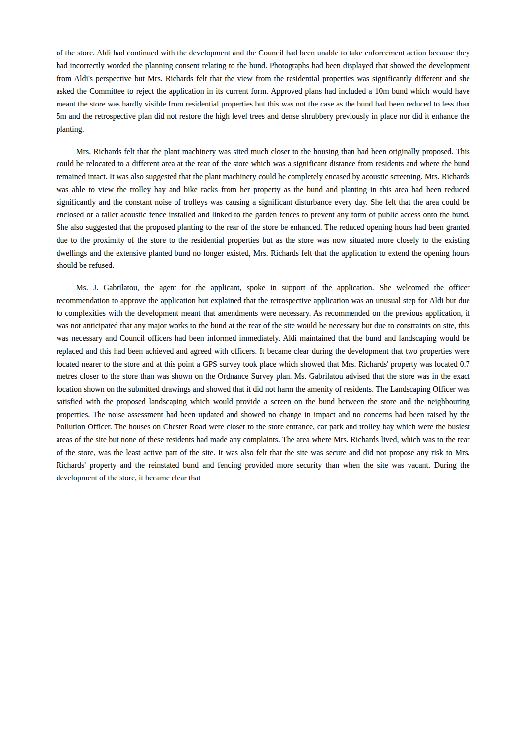of the store. Aldi had continued with the development and the Council had been unable to take enforcement action because they had incorrectly worded the planning consent relating to the bund. Photographs had been displayed that showed the development from Aldi's perspective but Mrs. Richards felt that the view from the residential properties was significantly different and she asked the Committee to reject the application in its current form. Approved plans had included a 10m bund which would have meant the store was hardly visible from residential properties but this was not the case as the bund had been reduced to less than 5m and the retrospective plan did not restore the high level trees and dense shrubbery previously in place nor did it enhance the planting.
Mrs. Richards felt that the plant machinery was sited much closer to the housing than had been originally proposed. This could be relocated to a different area at the rear of the store which was a significant distance from residents and where the bund remained intact. It was also suggested that the plant machinery could be completely encased by acoustic screening. Mrs. Richards was able to view the trolley bay and bike racks from her property as the bund and planting in this area had been reduced significantly and the constant noise of trolleys was causing a significant disturbance every day. She felt that the area could be enclosed or a taller acoustic fence installed and linked to the garden fences to prevent any form of public access onto the bund. She also suggested that the proposed planting to the rear of the store be enhanced. The reduced opening hours had been granted due to the proximity of the store to the residential properties but as the store was now situated more closely to the existing dwellings and the extensive planted bund no longer existed, Mrs. Richards felt that the application to extend the opening hours should be refused.
Ms. J. Gabrilatou, the agent for the applicant, spoke in support of the application. She welcomed the officer recommendation to approve the application but explained that the retrospective application was an unusual step for Aldi but due to complexities with the development meant that amendments were necessary. As recommended on the previous application, it was not anticipated that any major works to the bund at the rear of the site would be necessary but due to constraints on site, this was necessary and Council officers had been informed immediately. Aldi maintained that the bund and landscaping would be replaced and this had been achieved and agreed with officers. It became clear during the development that two properties were located nearer to the store and at this point a GPS survey took place which showed that Mrs. Richards' property was located 0.7 metres closer to the store than was shown on the Ordnance Survey plan. Ms. Gabrilatou advised that the store was in the exact location shown on the submitted drawings and showed that it did not harm the amenity of residents. The Landscaping Officer was satisfied with the proposed landscaping which would provide a screen on the bund between the store and the neighbouring properties. The noise assessment had been updated and showed no change in impact and no concerns had been raised by the Pollution Officer. The houses on Chester Road were closer to the store entrance, car park and trolley bay which were the busiest areas of the site but none of these residents had made any complaints. The area where Mrs. Richards lived, which was to the rear of the store, was the least active part of the site. It was also felt that the site was secure and did not propose any risk to Mrs. Richards' property and the reinstated bund and fencing provided more security than when the site was vacant. During the development of the store, it became clear that